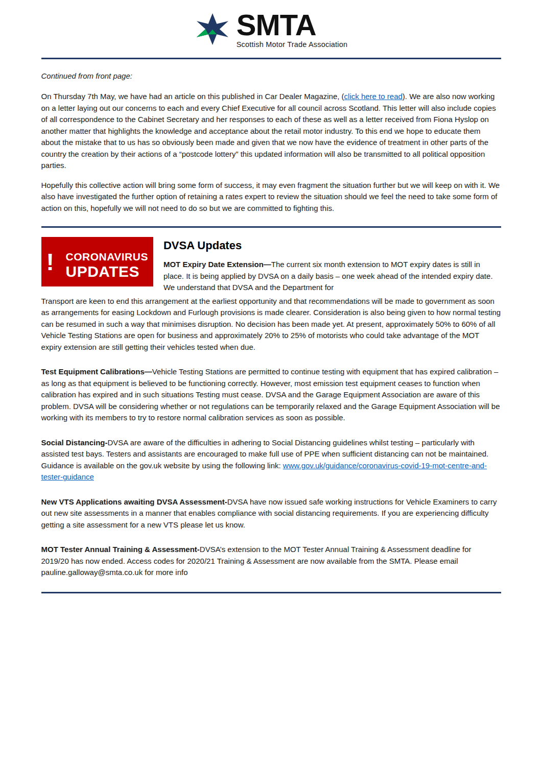SMTA Scottish Motor Trade Association
Continued from front page:
On Thursday 7th May, we have had an article on this published in Car Dealer Magazine, (click here to read). We are also now working on a letter laying out our concerns to each and every Chief Executive for all council across Scotland. This letter will also include copies of all correspondence to the Cabinet Secretary and her responses to each of these as well as a letter received from Fiona Hyslop on another matter that highlights the knowledge and acceptance about the retail motor industry. To this end we hope to educate them about the mistake that to us has so obviously been made and given that we now have the evidence of treatment in other parts of the country the creation by their actions of a “postcode lottery” this updated information will also be transmitted to all political opposition parties.
Hopefully this collective action will bring some form of success, it may even fragment the situation further but we will keep on with it. We also have investigated the further option of retaining a rates expert to review the situation should we feel the need to take some form of action on this, hopefully we will not need to do so but we are committed to fighting this.
!
CORONAVIRUS UPDATES
DVSA Updates
MOT Expiry Date Extension—The current six month extension to MOT expiry dates is still in place. It is being applied by DVSA on a daily basis – one week ahead of the intended expiry date. We understand that DVSA and the Department for
Transport are keen to end this arrangement at the earliest opportunity and that recommendations will be made to government as soon as arrangements for easing Lockdown and Furlough provisions is made clearer. Consideration is also being given to how normal testing can be resumed in such a way that minimises disruption. No decision has been made yet. At present, approximately 50% to 60% of all Vehicle Testing Stations are open for business and approximately 20% to 25% of motorists who could take advantage of the MOT expiry extension are still getting their vehicles tested when due.
Test Equipment Calibrations—Vehicle Testing Stations are permitted to continue testing with equipment that has expired calibration – as long as that equipment is believed to be functioning correctly. However, most emission test equipment ceases to function when calibration has expired and in such situations Testing must cease. DVSA and the Garage Equipment Association are aware of this problem. DVSA will be considering whether or not regulations can be temporarily relaxed and the Garage Equipment Association will be working with its members to try to restore normal calibration services as soon as possible.
Social Distancing-DVSA are aware of the difficulties in adhering to Social Distancing guidelines whilst testing – particularly with assisted test bays. Testers and assistants are encouraged to make full use of PPE when sufficient distancing can not be maintained. Guidance is available on the gov.uk website by using the following link: www.gov.uk/guidance/coronavirus-covid-19-mot-centre-and-tester-guidance
New VTS Applications awaiting DVSA Assessment-DVSA have now issued safe working instructions for Vehicle Examiners to carry out new site assessments in a manner that enables compliance with social distancing requirements. If you are experiencing difficulty getting a site assessment for a new VTS please let us know.
MOT Tester Annual Training & Assessment-DVSA’s extension to the MOT Tester Annual Training & Assessment deadline for 2019/20 has now ended. Access codes for 2020/21 Training & Assessment are now available from the SMTA. Please email pauline.galloway@smta.co.uk for more info